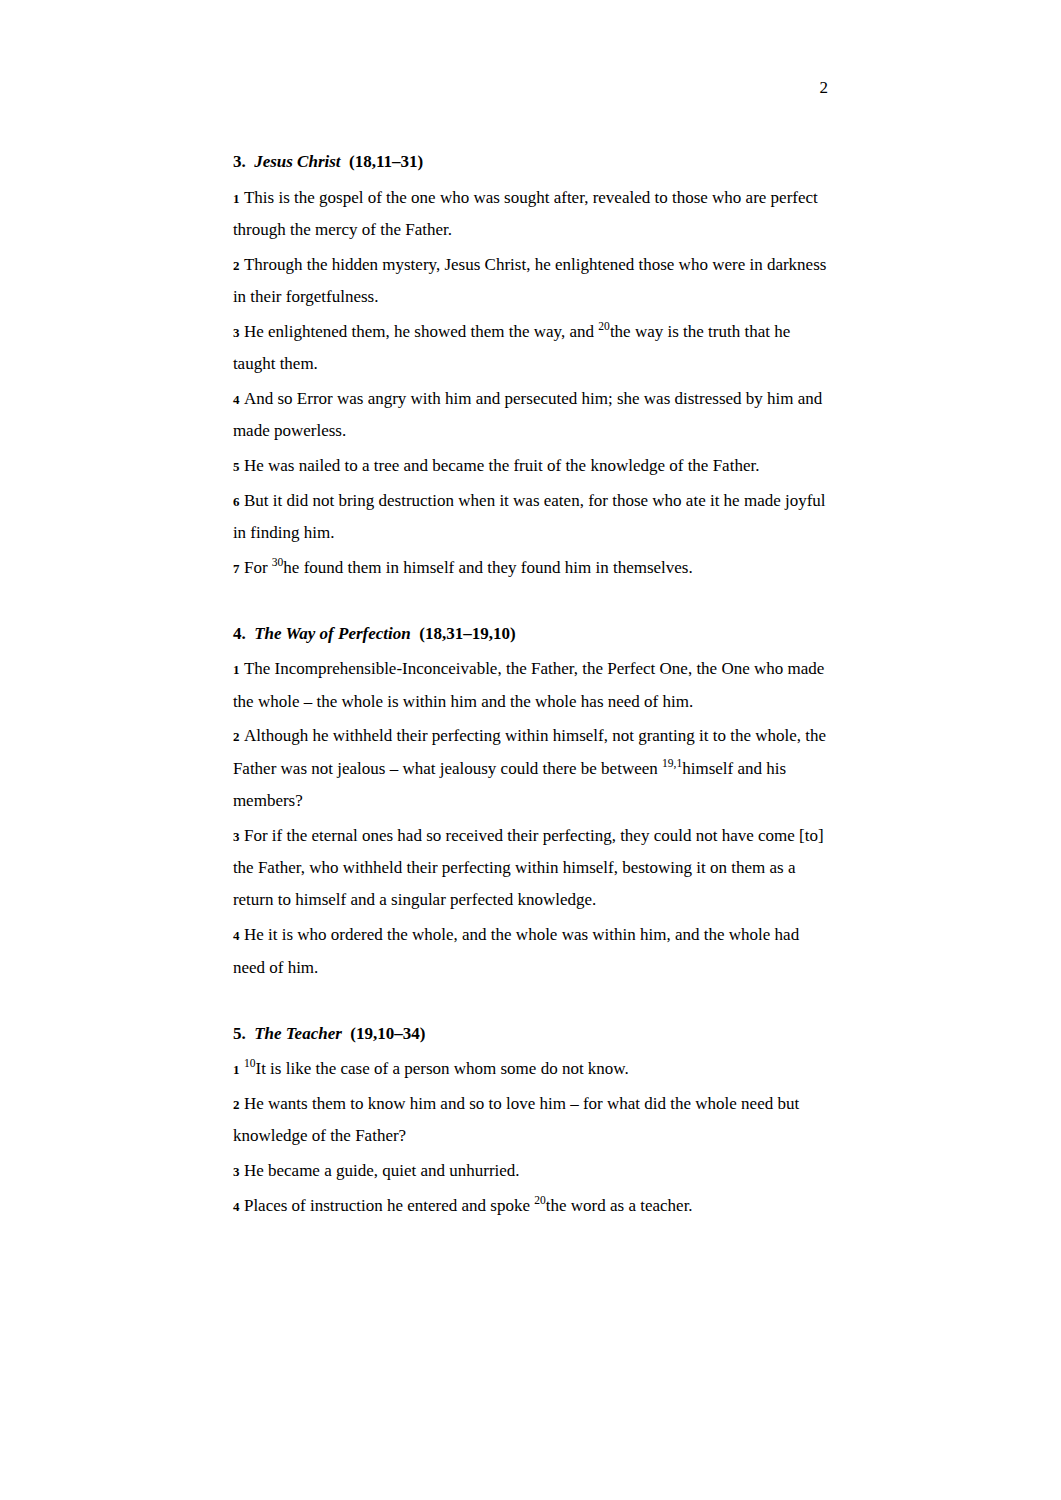2
3. Jesus Christ (18,11–31)
1 This is the gospel of the one who was sought after, revealed to those who are perfect through the mercy of the Father.
2 Through the hidden mystery, Jesus Christ, he enlightened those who were in darkness in their forgetfulness.
3 He enlightened them, he showed them the way, and 20the way is the truth that he taught them.
4 And so Error was angry with him and persecuted him; she was distressed by him and made powerless.
5 He was nailed to a tree and became the fruit of the knowledge of the Father.
6 But it did not bring destruction when it was eaten, for those who ate it he made joyful in finding him.
7 For 30he found them in himself and they found him in themselves.
4. The Way of Perfection (18,31–19,10)
1 The Incomprehensible-Inconceivable, the Father, the Perfect One, the One who made the whole – the whole is within him and the whole has need of him.
2 Although he withheld their perfecting within himself, not granting it to the whole, the Father was not jealous – what jealousy could there be between 19,1himself and his members?
3 For if the eternal ones had so received their perfecting, they could not have come [to] the Father, who withheld their perfecting within himself, bestowing it on them as a return to himself and a singular perfected knowledge.
4 He it is who ordered the whole, and the whole was within him, and the whole had need of him.
5. The Teacher (19,10–34)
110It is like the case of a person whom some do not know.
2 He wants them to know him and so to love him – for what did the whole need but knowledge of the Father?
3 He became a guide, quiet and unhurried.
4 Places of instruction he entered and spoke 20the word as a teacher.